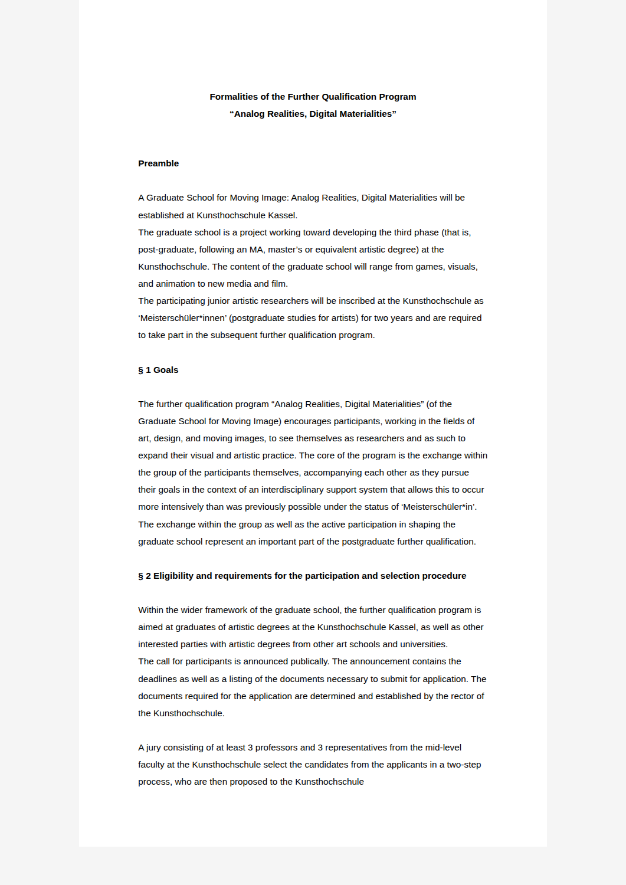Formalities of the Further Qualification Program “Analog Realities, Digital Materialities”
Preamble
A Graduate School for Moving Image: Analog Realities, Digital Materialities will be established at Kunsthochschule Kassel.
The graduate school is a project working toward developing the third phase (that is, post-graduate, following an MA, master’s or equivalent artistic degree) at the Kunsthochschule. The content of the graduate school will range from games, visuals, and animation to new media and film.
The participating junior artistic researchers will be inscribed at the Kunsthochschule as ‘Meisterschüler*innen’ (postgraduate studies for artists) for two years and are required to take part in the subsequent further qualification program.
§ 1 Goals
The further qualification program “Analog Realities, Digital Materialities” (of the Graduate School for Moving Image) encourages participants, working in the fields of art, design, and moving images, to see themselves as researchers and as such to expand their visual and artistic practice. The core of the program is the exchange within the group of the participants themselves, accompanying each other as they pursue their goals in the context of an interdisciplinary support system that allows this to occur more intensively than was previously possible under the status of ‘Meisterschüler*in’. The exchange within the group as well as the active participation in shaping the graduate school represent an important part of the postgraduate further qualification.
§ 2 Eligibility and requirements for the participation and selection procedure
Within the wider framework of the graduate school, the further qualification program is aimed at graduates of artistic degrees at the Kunsthochschule Kassel, as well as other interested parties with artistic degrees from other art schools and universities.
The call for participants is announced publically. The announcement contains the deadlines as well as a listing of the documents necessary to submit for application. The documents required for the application are determined and established by the rector of the Kunsthochschule.
A jury consisting of at least 3 professors and 3 representatives from the mid-level faculty at the Kunsthochschule select the candidates from the applicants in a two-step process, who are then proposed to the Kunsthochschule